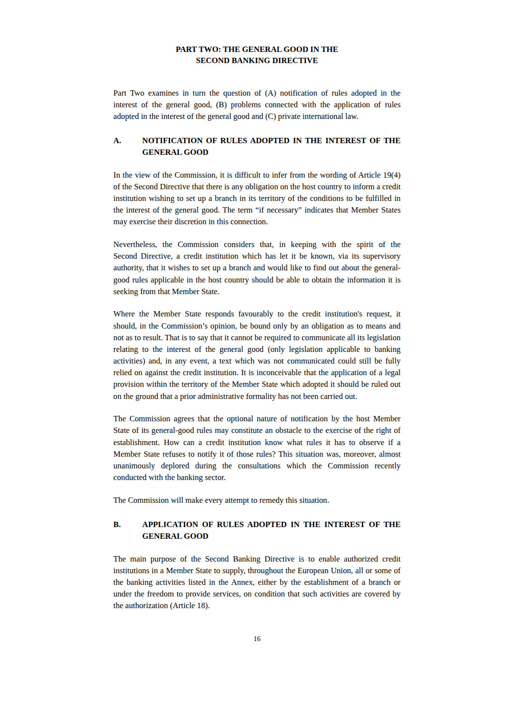Part Two: The General Good in the
Second Banking Directive
Part Two examines in turn the question of (A) notification of rules adopted in the interest of the general good, (B) problems connected with the application of rules adopted in the interest of the general good and (C) private international law.
A. Notification of rules adopted in the interest of the general good
In the view of the Commission, it is difficult to infer from the wording of Article 19(4) of the Second Directive that there is any obligation on the host country to inform a credit institution wishing to set up a branch in its territory of the conditions to be fulfilled in the interest of the general good. The term “if necessary” indicates that Member States may exercise their discretion in this connection.
Nevertheless, the Commission considers that, in keeping with the spirit of the Second Directive, a credit institution which has let it be known, via its supervisory authority, that it wishes to set up a branch and would like to find out about the general-good rules applicable in the host country should be able to obtain the information it is seeking from that Member State.
Where the Member State responds favourably to the credit institution's request, it should, in the Commission’s opinion, be bound only by an obligation as to means and not as to result. That is to say that it cannot be required to communicate all its legislation relating to the interest of the general good (only legislation applicable to banking activities) and, in any event, a text which was not communicated could still be fully relied on against the credit institution. It is inconceivable that the application of a legal provision within the territory of the Member State which adopted it should be ruled out on the ground that a prior administrative formality has not been carried out.
The Commission agrees that the optional nature of notification by the host Member State of its general-good rules may constitute an obstacle to the exercise of the right of establishment. How can a credit institution know what rules it has to observe if a Member State refuses to notify it of those rules? This situation was, moreover, almost unanimously deplored during the consultations which the Commission recently conducted with the banking sector.
The Commission will make every attempt to remedy this situation.
B. Application of rules adopted in the interest of the general good
The main purpose of the Second Banking Directive is to enable authorized credit institutions in a Member State to supply, throughout the European Union, all or some of the banking activities listed in the Annex, either by the establishment of a branch or under the freedom to provide services, on condition that such activities are covered by the authorization (Article 18).
16